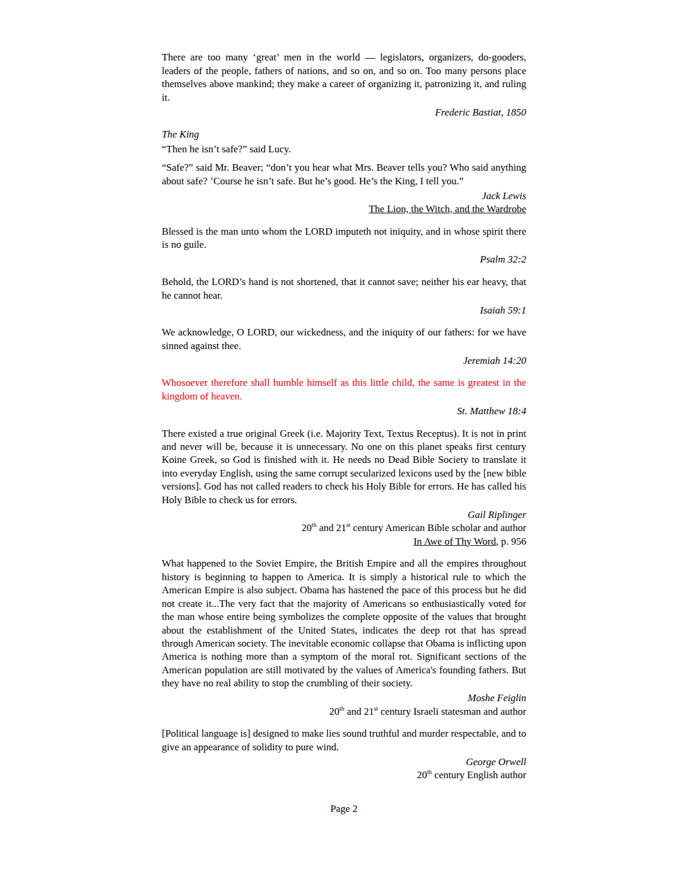There are too many ‘great’ men in the world — legislators, organizers, do-gooders, leaders of the people, fathers of nations, and so on, and so on. Too many persons place themselves above mankind; they make a career of organizing it, patronizing it, and ruling it.
Frederic Bastiat, 1850
The King
“Then he isn’t safe?” said Lucy.
“Safe?” said Mr. Beaver; “don’t you hear what Mrs. Beaver tells you? Who said anything about safe? ’Course he isn’t safe. But he’s good. He’s the King, I tell you.”
Jack Lewis
The Lion, the Witch, and the Wardrobe
Blessed is the man unto whom the LORD imputeth not iniquity, and in whose spirit there is no guile.
Psalm 32:2
Behold, the LORD’s hand is not shortened, that it cannot save; neither his ear heavy, that he cannot hear.
Isaiah 59:1
We acknowledge, O LORD, our wickedness, and the iniquity of our fathers: for we have sinned against thee.
Jeremiah 14:20
Whosoever therefore shall humble himself as this little child, the same is greatest in the kingdom of heaven.
St. Matthew 18:4
There existed a true original Greek (i.e. Majority Text, Textus Receptus). It is not in print and never will be, because it is unnecessary. No one on this planet speaks first century Koine Greek, so God is finished with it. He needs no Dead Bible Society to translate it into everyday English, using the same corrupt secularized lexicons used by the [new bible versions]. God has not called readers to check his Holy Bible for errors. He has called his Holy Bible to check us for errors.
Gail Riplinger
20th and 21st century American Bible scholar and author
In Awe of Thy Word, p. 956
What happened to the Soviet Empire, the British Empire and all the empires throughout history is beginning to happen to America. It is simply a historical rule to which the American Empire is also subject. Obama has hastened the pace of this process but he did not create it...The very fact that the majority of Americans so enthusiastically voted for the man whose entire being symbolizes the complete opposite of the values that brought about the establishment of the United States, indicates the deep rot that has spread through American society. The inevitable economic collapse that Obama is inflicting upon America is nothing more than a symptom of the moral rot. Significant sections of the American population are still motivated by the values of America's founding fathers. But they have no real ability to stop the crumbling of their society.
Moshe Feiglin
20th and 21st century Israeli statesman and author
[Political language is] designed to make lies sound truthful and murder respectable, and to give an appearance of solidity to pure wind.
George Orwell
20th century English author
Page 2